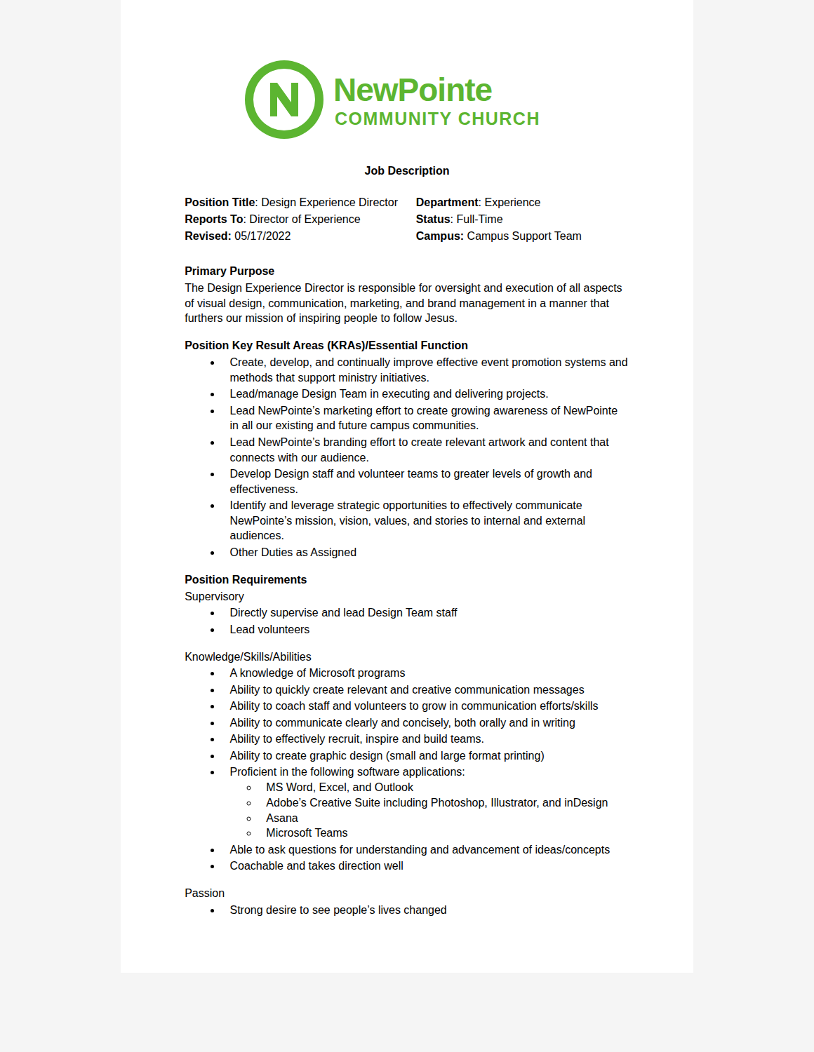NewPointe Community Church NewPointe COMMUNITY CHURCH
Job Description
| Position Title : Design Experience Director | Department : Experience |
| Reports To : Director of Experience | Status : Full-Time |
| Revised: 05/17/2022 | Campus: Campus Support Team |
Primary Purpose
The Design Experience Director is responsible for oversight and execution of all aspects of visual design, communication, marketing, and brand management in a manner that furthers our mission of inspiring people to follow Jesus.
Position Key Result Areas (KRAs)/Essential Function
Create, develop, and continually improve effective event promotion systems and methods that support ministry initiatives.
Lead/manage Design Team in executing and delivering projects.
Lead NewPointe’s marketing effort to create growing awareness of NewPointe in all our existing and future campus communities.
Lead NewPointe’s branding effort to create relevant artwork and content that connects with our audience.
Develop Design staff and volunteer teams to greater levels of growth and effectiveness.
Identify and leverage strategic opportunities to effectively communicate NewPointe’s mission, vision, values, and stories to internal and external audiences.
Other Duties as Assigned
Position Requirements
Supervisory
Directly supervise and lead Design Team staff
Lead volunteers
Knowledge/Skills/Abilities
A knowledge of Microsoft programs
Ability to quickly create relevant and creative communication messages
Ability to coach staff and volunteers to grow in communication efforts/skills
Ability to communicate clearly and concisely, both orally and in writing
Ability to effectively recruit, inspire and build teams.
Ability to create graphic design (small and large format printing)
Proficient in the following software applications:
MS Word, Excel, and Outlook
Adobe’s Creative Suite including Photoshop, Illustrator, and inDesign
Asana
Microsoft Teams
Able to ask questions for understanding and advancement of ideas/concepts
Coachable and takes direction well
Passion
Strong desire to see people’s lives changed